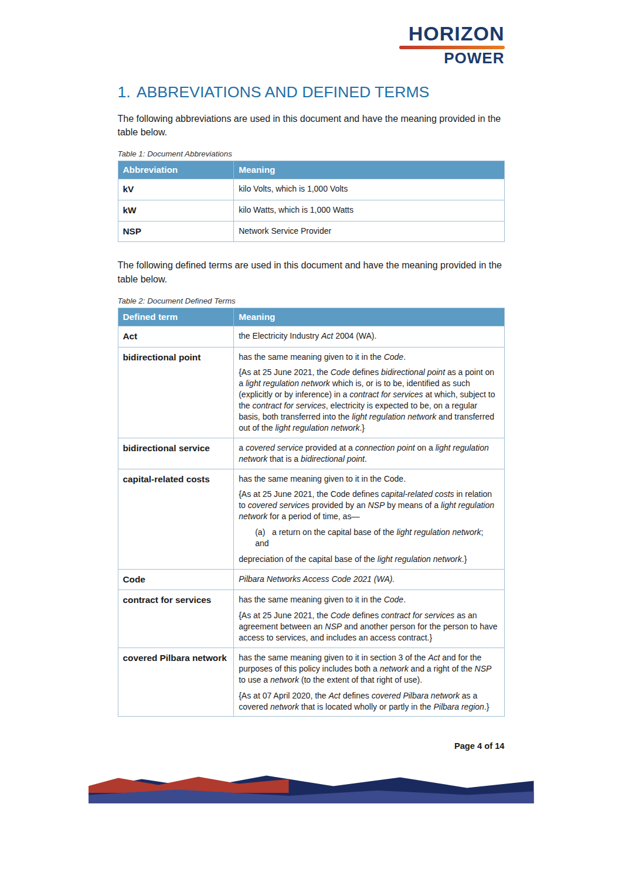HORIZON
POWER
1. ABBREVIATIONS AND DEFINED TERMS
The following abbreviations are used in this document and have the meaning provided in the table below.
Table 1: Document Abbreviations
| Abbreviation | Meaning |
| --- | --- |
| kV | kilo Volts, which is 1,000 Volts |
| kW | kilo Watts, which is 1,000 Watts |
| NSP | Network Service Provider |
The following defined terms are used in this document and have the meaning provided in the table below.
Table 2: Document Defined Terms
| Defined term | Meaning |
| --- | --- |
| Act | the Electricity Industry Act 2004 (WA). |
| bidirectional point | has the same meaning given to it in the Code . {As at 25 June 2021, the Code defines bidirectional point as a point on a light regulation network which is, or is to be, identified as such (explicitly or by inference) in a contract for services at which, subject to the contract for services , electricity is expected to be, on a regular basis, both transferred into the light regulation network and transferred out of the light regulation network .} |
| bidirectional service | a covered service provided at a connection point on a light regulation network that is a bidirectional point . |
| capital-related costs | has the same meaning given to it in the Code. {As at 25 June 2021, the Code defines capital-related costs in relation to covered service s provided by an NSP by means of a light regulation network for a period of time, as— (a) a return on the capital base of the light regulation network ; and depreciation of the capital base of the light regulation network .} |
| Code | Pilbara Networks Access Code 2021 (WA). |
| contract for services | has the same meaning given to it in the Code . {As at 25 June 2021, the Code defines contract for services as an agreement between an NSP and another person for the person to have access to services, and includes an access contract.} |
| covered Pilbara network | has the same meaning given to it in section 3 of the Act and for the purposes of this policy includes both a network and a right of the NSP to use a network (to the extent of that right of use). {As at 07 April 2020, the Act defines covered Pilbara network as a covered network that is located wholly or partly in the Pilbara region .} |
Page 4 of 14